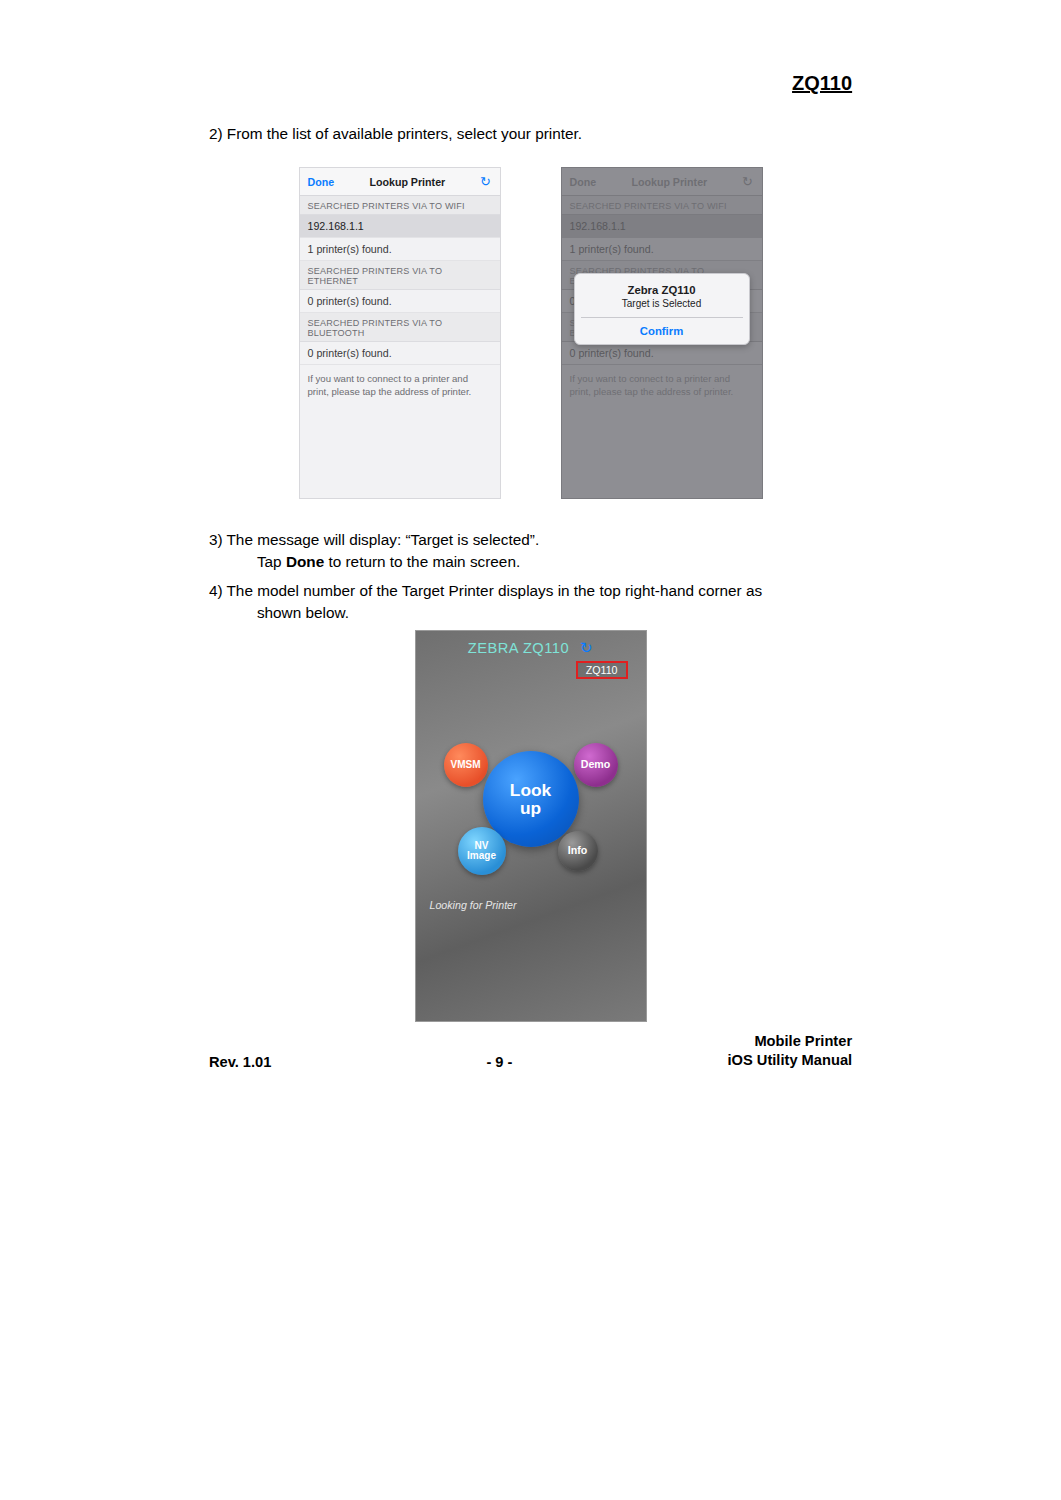ZQ110
2) From the list of available printers, select your printer.
Done Lookup Printer ↻
SEARCHED PRINTERS VIA TO WIFI
192.168.1.1
1 printer(s) found.
SEARCHED PRINTERS VIA TO ETHERNET
0 printer(s) found.
SEARCHED PRINTERS VIA TO BLUETOOTH
0 printer(s) found.
If you want to connect to a printer and print, please tap the address of printer.
Done Lookup Printer ↻
SEARCHED PRINTERS VIA TO WIFI
192.168.1.1
1 printer(s) found.
SEARCHED PRINTERS VIA TO ETHERNET
0 printer(s) found.
SEARCHED PRINTERS VIA TO BLUETOOTH
0 printer(s) found.
If you want to connect to a printer and print, please tap the address of printer.
Zebra ZQ110
Target is Selected
Confirm
3) The message will display: “Target is selected”. Tap Done to return to the main screen.
4) The model number of the Target Printer displays in the top right-hand corner as shown below.
ZEBRA ZQ110 ↻
ZQ110
VMSM
Demo
Look
up
NV
Image
Info
Looking for Printer
Rev. 1.01
- 9 -
Mobile Printer
iOS Utility Manual